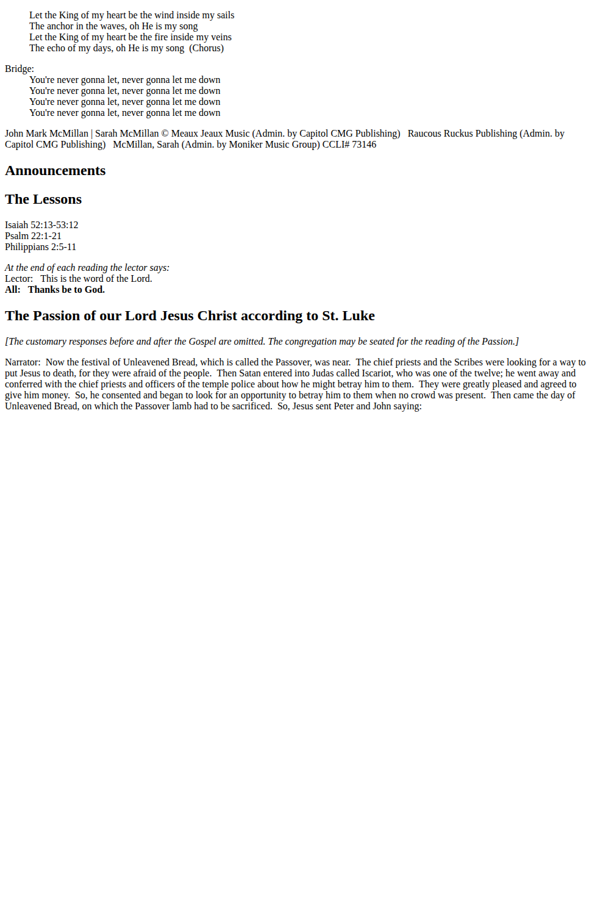Let the King of my heart be the wind inside my sails
The anchor in the waves, oh He is my song
Let the King of my heart be the fire inside my veins
The echo of my days, oh He is my song (Chorus)
Bridge:
You're never gonna let, never gonna let me down
You're never gonna let, never gonna let me down
You're never gonna let, never gonna let me down
You're never gonna let, never gonna let me down
John Mark McMillan | Sarah McMillan © Meaux Jeaux Music (Admin. by Capitol CMG Publishing) Raucous Ruckus Publishing (Admin. by Capitol CMG Publishing) McMillan, Sarah (Admin. by Moniker Music Group) CCLI# 73146
Announcements
The Lessons
Isaiah 52:13-53:12
Psalm 22:1-21
Philippians 2:5-11
At the end of each reading the lector says:
Lector: This is the word of the Lord.
All: Thanks be to God.
The Passion of our Lord Jesus Christ according to St. Luke
[The customary responses before and after the Gospel are omitted. The congregation may be seated for the reading of the Passion.]
Narrator: Now the festival of Unleavened Bread, which is called the Passover, was near. The chief priests and the Scribes were looking for a way to put Jesus to death, for they were afraid of the people. Then Satan entered into Judas called Iscariot, who was one of the twelve; he went away and conferred with the chief priests and officers of the temple police about how he might betray him to them. They were greatly pleased and agreed to give him money. So, he consented and began to look for an opportunity to betray him to them when no crowd was present. Then came the day of Unleavened Bread, on which the Passover lamb had to be sacrificed. So, Jesus sent Peter and John saying: